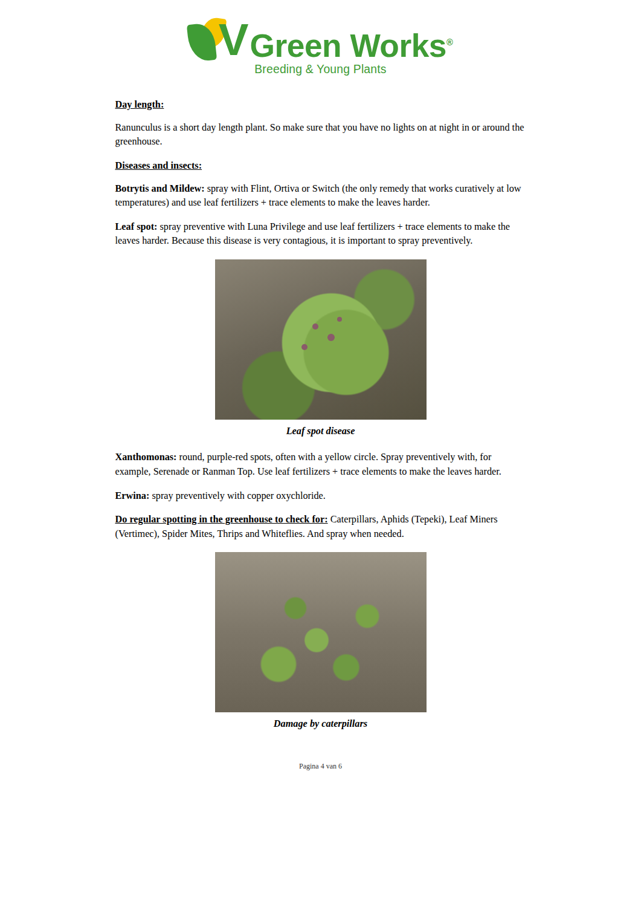V Green Works®
Breeding & Young Plants
Day length:
Ranunculus is a short day length plant. So make sure that you have no lights on at night in or around the greenhouse.
Diseases and insects:
Botrytis and Mildew: spray with Flint, Ortiva or Switch (the only remedy that works curatively at low temperatures) and use leaf fertilizers + trace elements to make the leaves harder.
Leaf spot: spray preventive with Luna Privilege and use leaf fertilizers + trace elements to make the leaves harder. Because this disease is very contagious, it is important to spray preventively.
Leaf spot disease
Xanthomonas: round, purple-red spots, often with a yellow circle. Spray preventively with, for example, Serenade or Ranman Top. Use leaf fertilizers + trace elements to make the leaves harder.
Erwina: spray preventively with copper oxychloride.
Do regular spotting in the greenhouse to check for: Caterpillars, Aphids (Tepeki), Leaf Miners (Vertimec), Spider Mites, Thrips and Whiteflies. And spray when needed.
Damage by caterpillars
Pagina 4 van 6